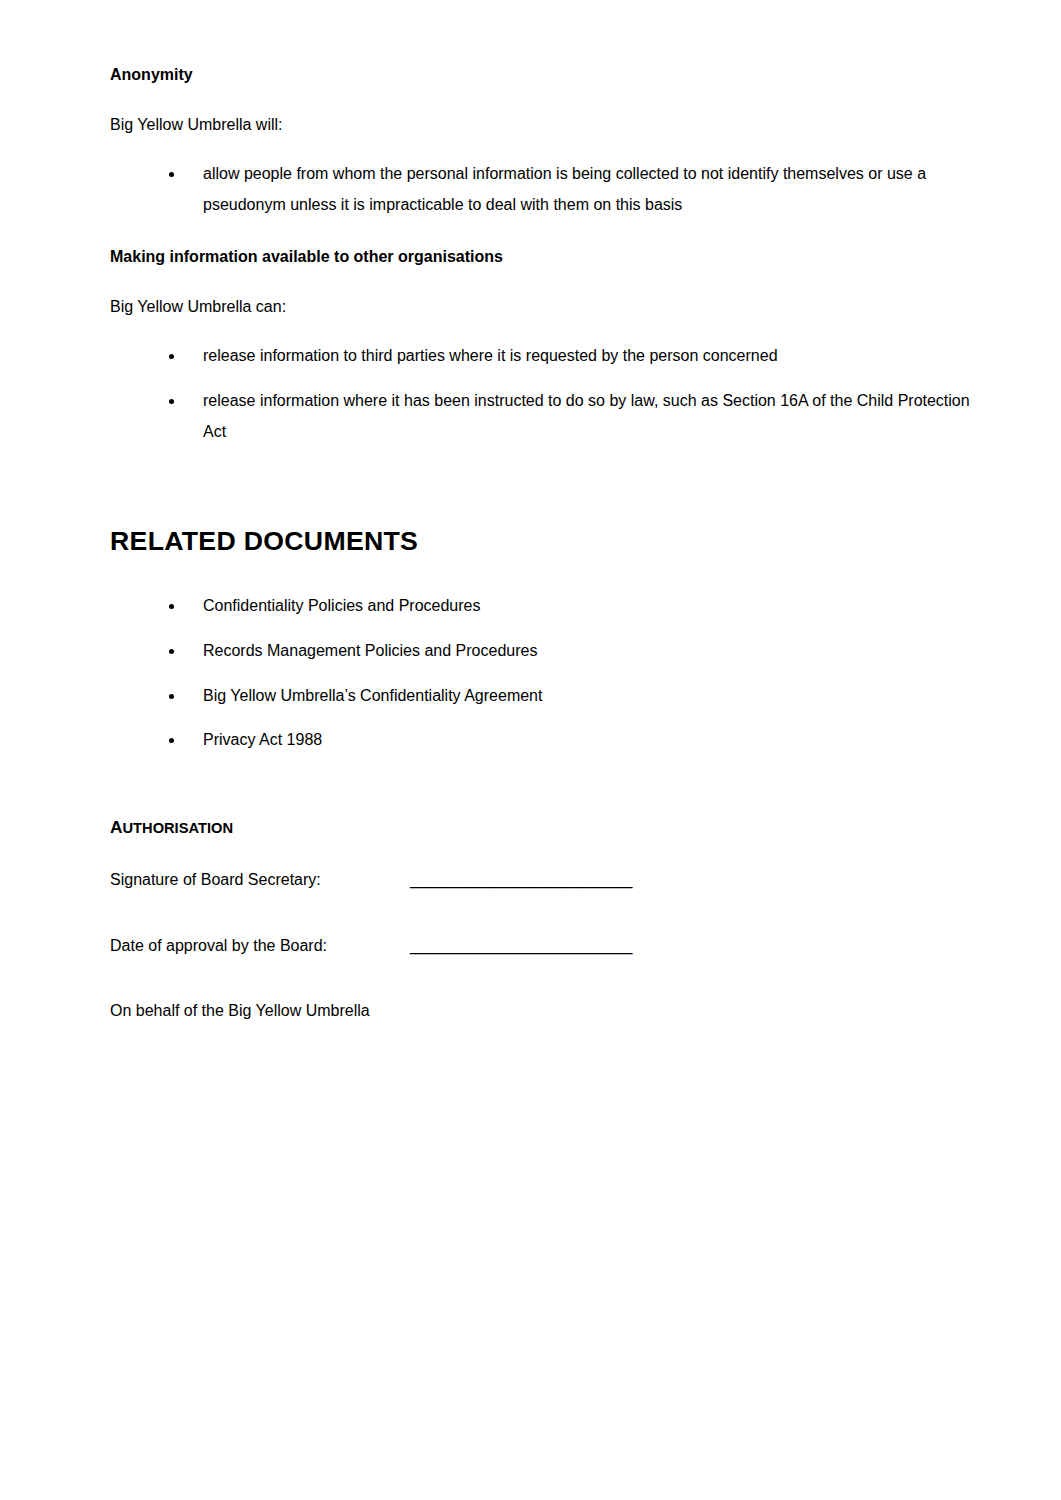Anonymity
Big Yellow Umbrella will:
allow people from whom the personal information is being collected to not identify themselves or use a pseudonym unless it is impracticable to deal with them on this basis
Making information available to other organisations
Big Yellow Umbrella can:
release information to third parties where it is requested by the person concerned
release information where it has been instructed to do so by law, such as Section 16A of the Child Protection Act
RELATED DOCUMENTS
Confidentiality Policies and Procedures
Records Management Policies and Procedures
Big Yellow Umbrella’s Confidentiality Agreement
Privacy Act 1988
AUTHORISATION
Signature of Board Secretary: _________________________
Date of approval by the Board: _________________________
On behalf of the Big Yellow Umbrella